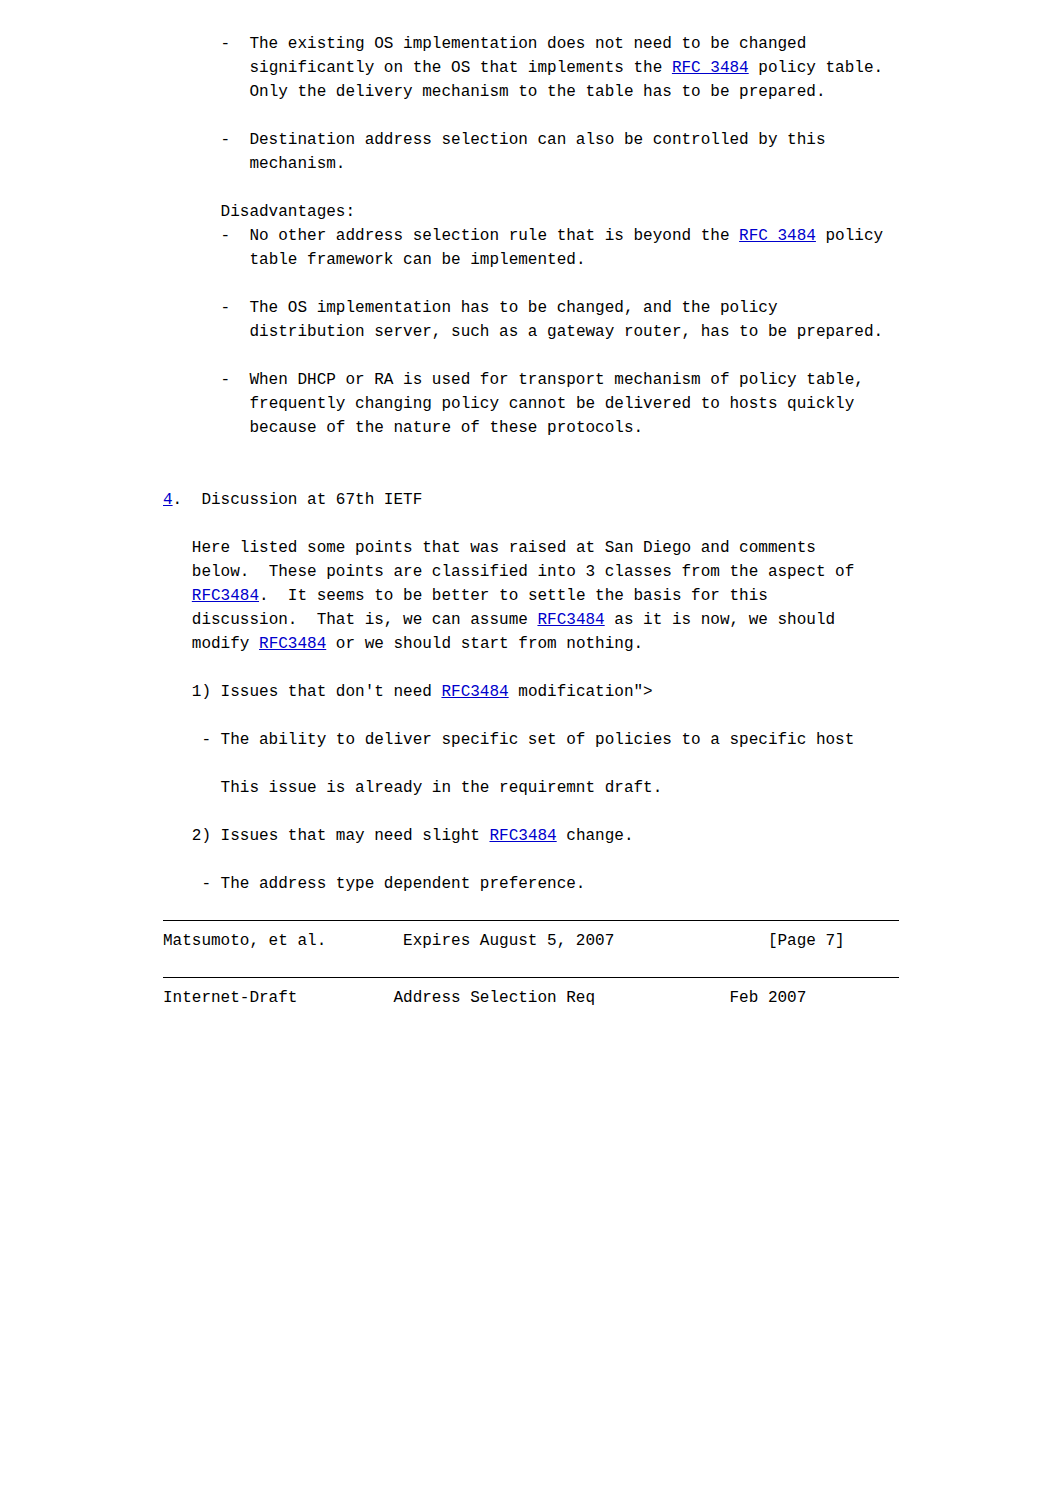-  The existing OS implementation does not need to be changed
         significantly on the OS that implements the RFC 3484 policy table.
         Only the delivery mechanism to the table has to be prepared.

      -  Destination address selection can also be controlled by this
         mechanism.

      Disadvantages:
      -  No other address selection rule that is beyond the RFC 3484 policy
         table framework can be implemented.

      -  The OS implementation has to be changed, and the policy
         distribution server, such as a gateway router, has to be prepared.

      -  When DHCP or RA is used for transport mechanism of policy table,
         frequently changing policy cannot be delivered to hosts quickly
         because of the nature of these protocols.


4.  Discussion at 67th IETF

   Here listed some points that was raised at San Diego and comments
   below.  These points are classified into 3 classes from the aspect of
   RFC3484.  It seems to be better to settle the basis for this
   discussion.  That is, we can assume RFC3484 as it is now, we should
   modify RFC3484 or we should start from nothing.

   1) Issues that don't need RFC3484 modification">

    - The ability to deliver specific set of policies to a specific host

      This issue is already in the requiremnt draft.

   2) Issues that may need slight RFC3484 change.

    - The address type dependent preference.
Matsumoto, et al.        Expires August 5, 2007                [Page 7]
Internet-Draft          Address Selection Req              Feb 2007